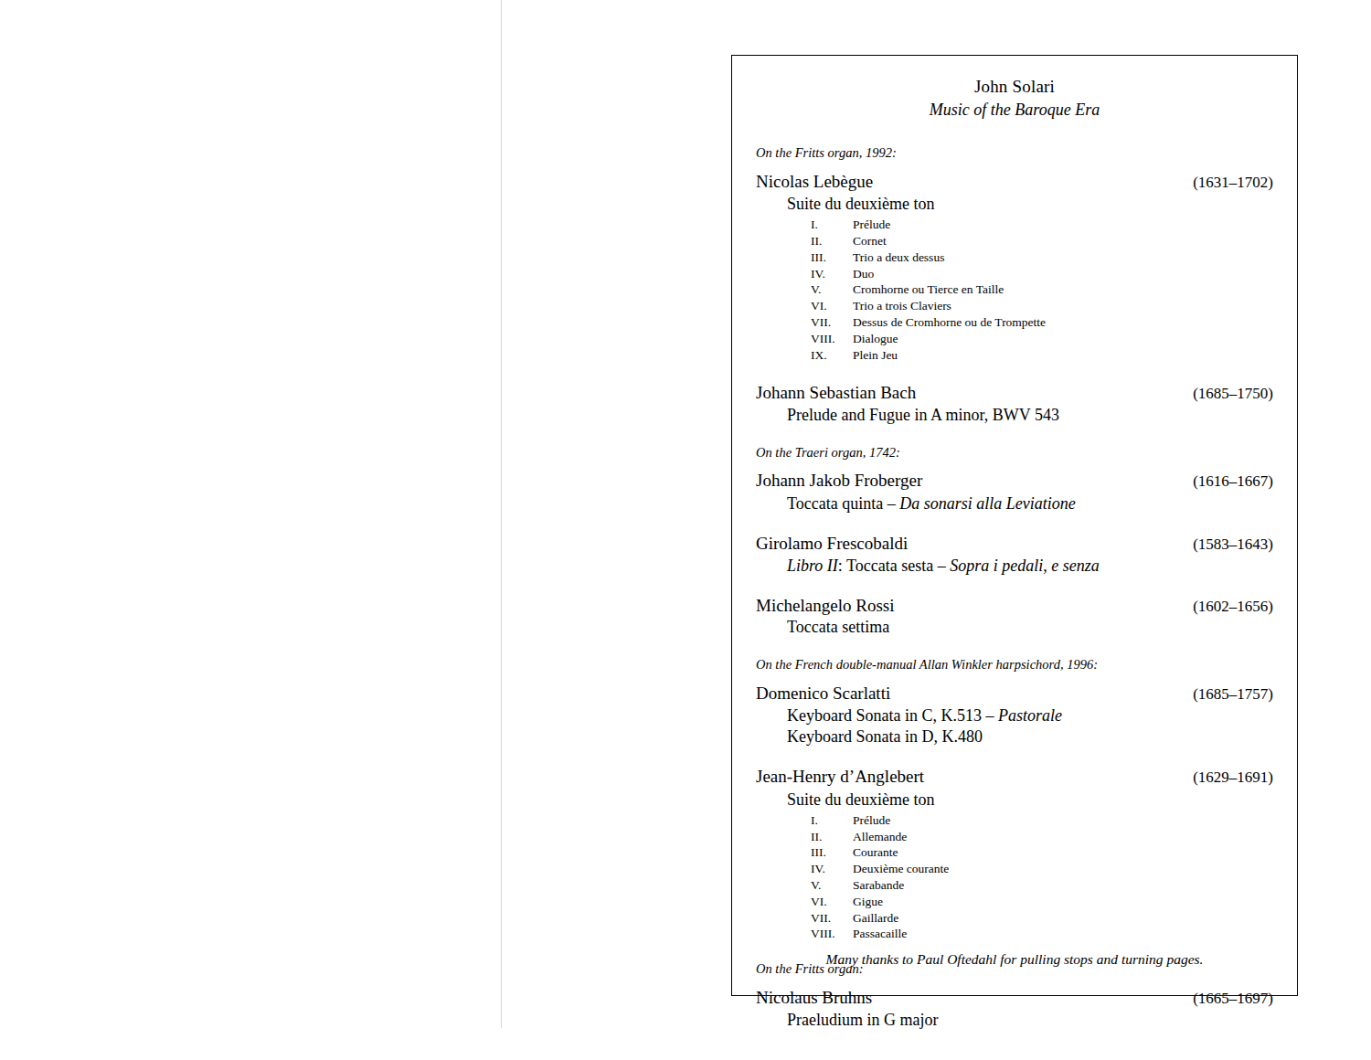John Solari
Music of the Baroque Era
On the Fritts organ, 1992:
Nicolas Lebègue (1631–1702)
Suite du deuxième ton
I. Prélude
II. Cornet
III. Trio a deux dessus
IV. Duo
V. Cromhorne ou Tierce en Taille
VI. Trio a trois Claviers
VII. Dessus de Cromhorne ou de Trompette
VIII. Dialogue
IX. Plein Jeu
Johann Sebastian Bach (1685–1750)
Prelude and Fugue in A minor, BWV 543
On the Traeri organ, 1742:
Johann Jakob Froberger (1616–1667)
Toccata quinta – Da sonarsi alla Leviatione
Girolamo Frescobaldi (1583–1643)
Libro II: Toccata sesta – Sopra i pedali, e senza
Michelangelo Rossi (1602–1656)
Toccata settima
On the French double-manual Allan Winkler harpsichord, 1996:
Domenico Scarlatti (1685–1757)
Keyboard Sonata in C, K.513 – Pastorale
Keyboard Sonata in D, K.480
Jean-Henry d’Anglebert (1629–1691)
Suite du deuxième ton
I. Prélude
II. Allemande
III. Courante
IV. Deuxième courante
V. Sarabande
VI. Gigue
VII. Gaillarde
VIII. Passacaille
On the Fritts organ:
Nicolaus Bruhns (1665–1697)
Praeludium in G major
Many thanks to Paul Oftedahl for pulling stops and turning pages.